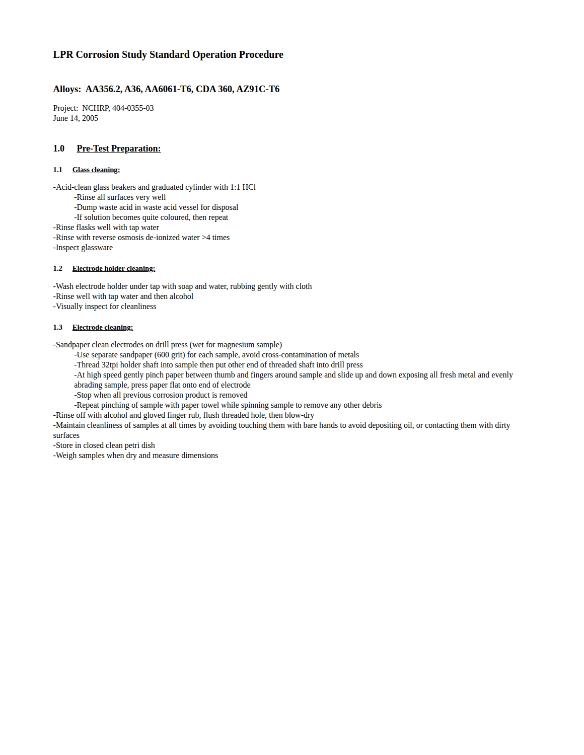LPR Corrosion Study Standard Operation Procedure
Alloys: AA356.2, A36, AA6061-T6, CDA 360, AZ91C-T6
Project: NCHRP, 404-0355-03
June 14, 2005
1.0 Pre-Test Preparation:
1.1 Glass cleaning:
-Acid-clean glass beakers and graduated cylinder with 1:1 HCl
-Rinse all surfaces very well
-Dump waste acid in waste acid vessel for disposal
-If solution becomes quite coloured, then repeat
-Rinse flasks well with tap water
-Rinse with reverse osmosis de-ionized water >4 times
-Inspect glassware
1.2 Electrode holder cleaning:
-Wash electrode holder under tap with soap and water, rubbing gently with cloth
-Rinse well with tap water and then alcohol
-Visually inspect for cleanliness
1.3 Electrode cleaning:
-Sandpaper clean electrodes on drill press (wet for magnesium sample)
-Use separate sandpaper (600 grit) for each sample, avoid cross-contamination of metals
-Thread 32tpi holder shaft into sample then put other end of threaded shaft into drill press
-At high speed gently pinch paper between thumb and fingers around sample and slide up and down exposing all fresh metal and evenly abrading sample, press paper flat onto end of electrode
-Stop when all previous corrosion product is removed
-Repeat pinching of sample with paper towel while spinning sample to remove any other debris
-Rinse off with alcohol and gloved finger rub, flush threaded hole, then blow-dry
-Maintain cleanliness of samples at all times by avoiding touching them with bare hands to avoid depositing oil, or contacting them with dirty surfaces
-Store in closed clean petri dish
-Weigh samples when dry and measure dimensions